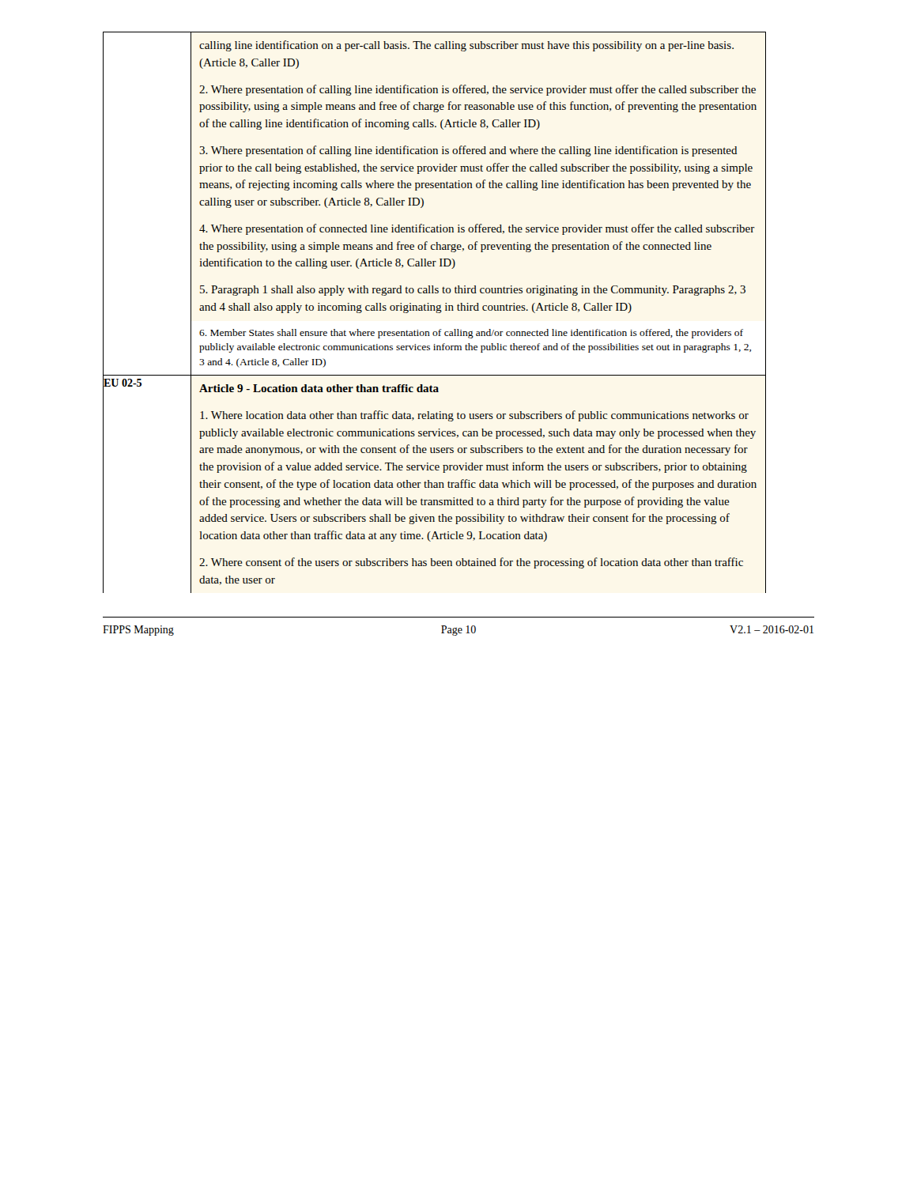| | calling line identification on a per-call basis. The calling subscriber must have this possibility on a per-line basis. (Article 8, Caller ID) 2. Where presentation of calling line identification is offered, the service provider must offer the called subscriber the possibility, using a simple means and free of charge for reasonable use of this function, of preventing the presentation of the calling line identification of incoming calls. (Article 8, Caller ID) 3. Where presentation of calling line identification is offered and where the calling line identification is presented prior to the call being established, the service provider must offer the called subscriber the possibility, using a simple means, of rejecting incoming calls where the presentation of the calling line identification has been prevented by the calling user or subscriber. (Article 8, Caller ID) 4. Where presentation of connected line identification is offered, the service provider must offer the called subscriber the possibility, using a simple means and free of charge, of preventing the presentation of the connected line identification to the calling user. (Article 8, Caller ID) 5. Paragraph 1 shall also apply with regard to calls to third countries originating in the Community. Paragraphs 2, 3 and 4 shall also apply to incoming calls originating in third countries. (Article 8, Caller ID) 6. Member States shall ensure that where presentation of calling and/or connected line identification is offered, the providers of publicly available electronic communications services inform the public thereof and of the possibilities set out in paragraphs 1, 2, 3 and 4. (Article 8, Caller ID) | |
| EU 02-5 | Article 9 - Location data other than traffic data 1. Where location data other than traffic data, relating to users or subscribers of public communications networks or publicly available electronic communications services, can be processed, such data may only be processed when they are made anonymous, or with the consent of the users or subscribers to the extent and for the duration necessary for the provision of a value added service. The service provider must inform the users or subscribers, prior to obtaining their consent, of the type of location data other than traffic data which will be processed, of the purposes and duration of the processing and whether the data will be transmitted to a third party for the purpose of providing the value added service. Users or subscribers shall be given the possibility to withdraw their consent for the processing of location data other than traffic data at any time. (Article 9, Location data) 2. Where consent of the users or subscribers has been obtained for the processing of location data other than traffic data, the user or | |
FIPPS Mapping
Page 10
V2.1 – 2016-02-01